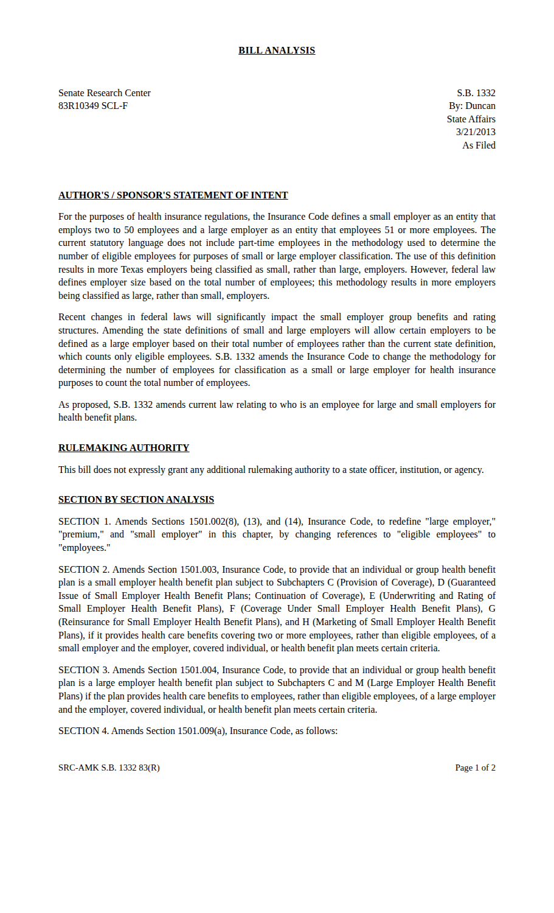BILL ANALYSIS
Senate Research Center
83R10349 SCL-F
S.B. 1332
By: Duncan
State Affairs
3/21/2013
As Filed
AUTHOR'S / SPONSOR'S STATEMENT OF INTENT
For the purposes of health insurance regulations, the Insurance Code defines a small employer as an entity that employs two to 50 employees and a large employer as an entity that employees 51 or more employees. The current statutory language does not include part-time employees in the methodology used to determine the number of eligible employees for purposes of small or large employer classification. The use of this definition results in more Texas employers being classified as small, rather than large, employers. However, federal law defines employer size based on the total number of employees; this methodology results in more employers being classified as large, rather than small, employers.
Recent changes in federal laws will significantly impact the small employer group benefits and rating structures. Amending the state definitions of small and large employers will allow certain employers to be defined as a large employer based on their total number of employees rather than the current state definition, which counts only eligible employees. S.B. 1332 amends the Insurance Code to change the methodology for determining the number of employees for classification as a small or large employer for health insurance purposes to count the total number of employees.
As proposed, S.B. 1332 amends current law relating to who is an employee for large and small employers for health benefit plans.
RULEMAKING AUTHORITY
This bill does not expressly grant any additional rulemaking authority to a state officer, institution, or agency.
SECTION BY SECTION ANALYSIS
SECTION 1. Amends Sections 1501.002(8), (13), and (14), Insurance Code, to redefine "large employer," "premium," and "small employer" in this chapter, by changing references to "eligible employees" to "employees."
SECTION 2. Amends Section 1501.003, Insurance Code, to provide that an individual or group health benefit plan is a small employer health benefit plan subject to Subchapters C (Provision of Coverage), D (Guaranteed Issue of Small Employer Health Benefit Plans; Continuation of Coverage), E (Underwriting and Rating of Small Employer Health Benefit Plans), F (Coverage Under Small Employer Health Benefit Plans), G (Reinsurance for Small Employer Health Benefit Plans), and H (Marketing of Small Employer Health Benefit Plans), if it provides health care benefits covering two or more employees, rather than eligible employees, of a small employer and the employer, covered individual, or health benefit plan meets certain criteria.
SECTION 3. Amends Section 1501.004, Insurance Code, to provide that an individual or group health benefit plan is a large employer health benefit plan subject to Subchapters C and M (Large Employer Health Benefit Plans) if the plan provides health care benefits to employees, rather than eligible employees, of a large employer and the employer, covered individual, or health benefit plan meets certain criteria.
SECTION 4. Amends Section 1501.009(a), Insurance Code, as follows:
SRC-AMK S.B. 1332 83(R)
Page 1 of 2